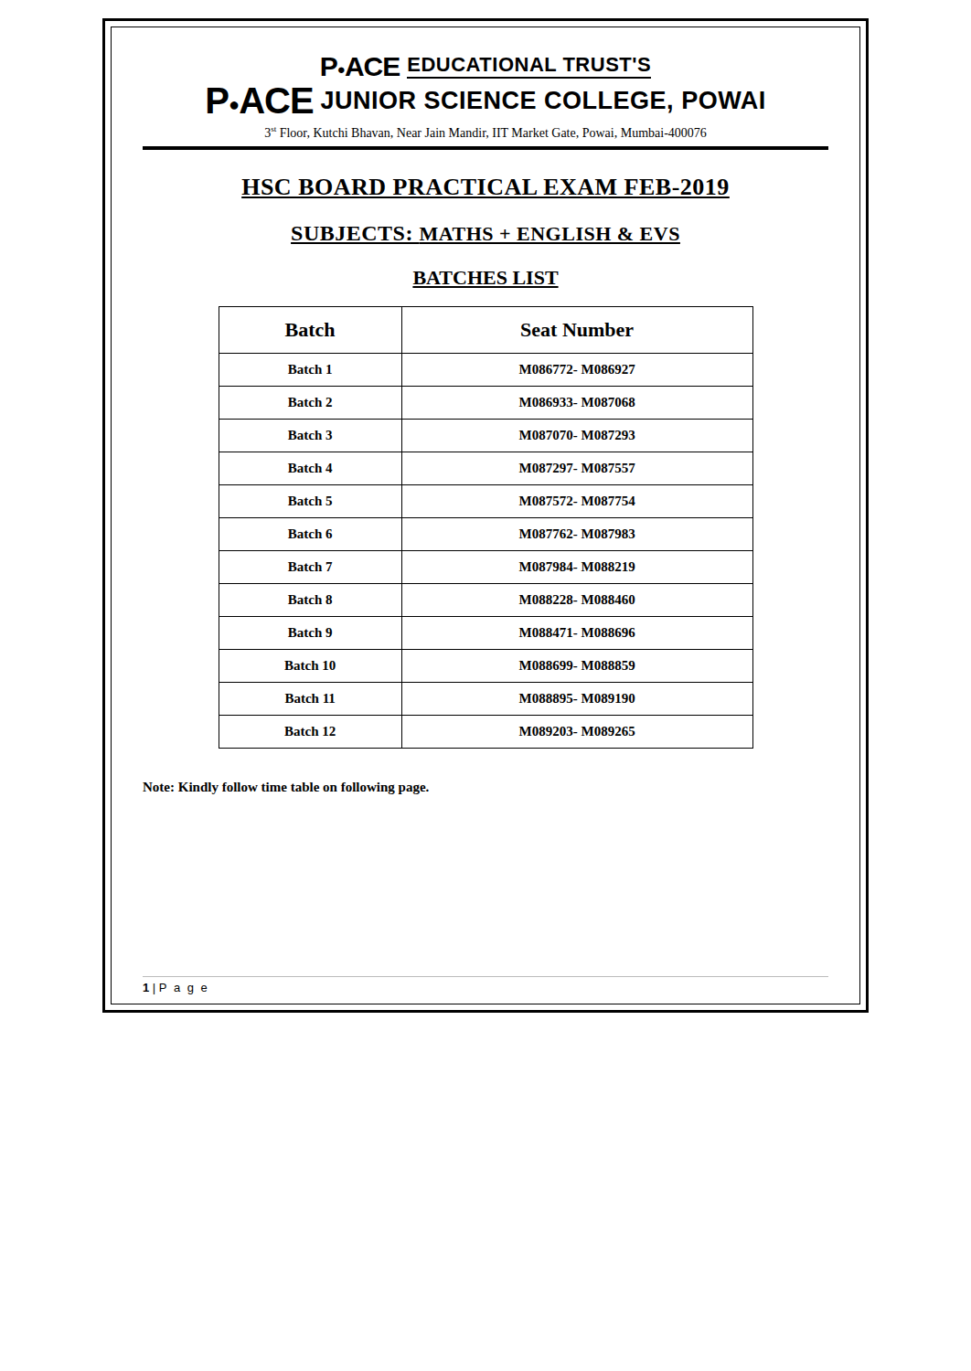P●ACE EDUCATIONAL TRUST'S
P●ACE JUNIOR SCIENCE COLLEGE, POWAI
3st Floor, Kutchi Bhavan, Near Jain Mandir, IIT Market Gate, Powai, Mumbai-400076
HSC BOARD PRACTICAL EXAM FEB-2019
SUBJECTS: MATHS + ENGLISH & EVS
BATCHES LIST
| Batch | Seat Number |
| --- | --- |
| Batch 1 | M086772- M086927 |
| Batch 2 | M086933- M087068 |
| Batch 3 | M087070- M087293 |
| Batch 4 | M087297- M087557 |
| Batch 5 | M087572- M087754 |
| Batch 6 | M087762- M087983 |
| Batch 7 | M087984- M088219 |
| Batch 8 | M088228- M088460 |
| Batch 9 | M088471- M088696 |
| Batch 10 | M088699- M088859 |
| Batch 11 | M088895- M089190 |
| Batch 12 | M089203- M089265 |
Note: Kindly follow time table on following page.
1 | P a g e